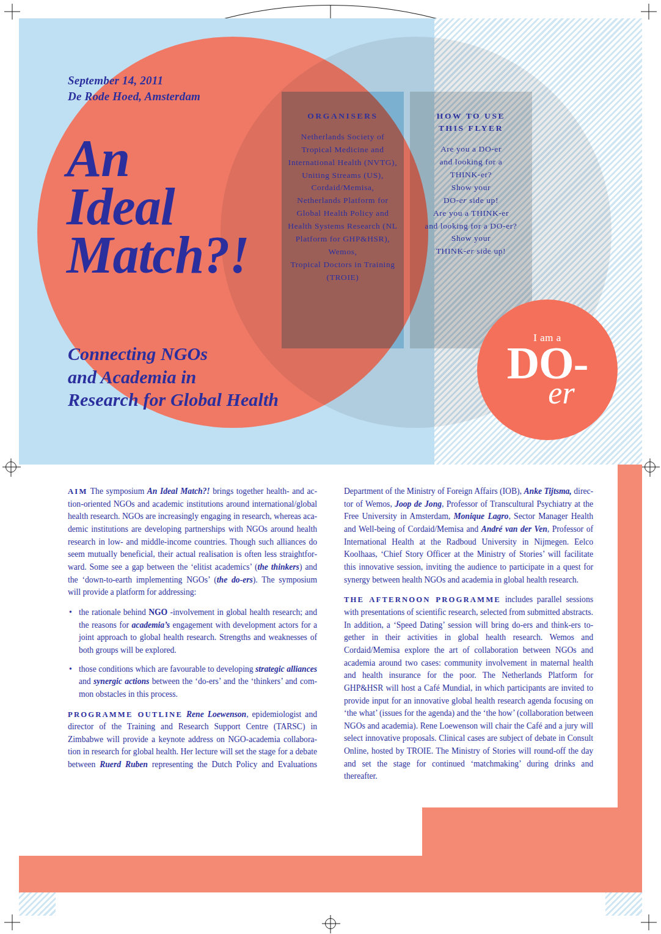September 14, 2011
De Rode Hoed, Amsterdam
An
Ideal
Match?!
Connecting NGOs
and Academia in
Research for Global Health
Organisers
Netherlands Society of Tropical Medicine and International Health (NVTG),
Uniting Streams (US),
Cordaid/Memisa,
Netherlands Platform for Global Health Policy and Health Systems Research (NL Platform for GHP&HSR),
Wemos,
Tropical Doctors in Training (TROIE)
How to use
this flyer
Are you a DO-er
and looking for a
THINK-er?
Show your
DO-er side up!
Are you a THINK-er
and looking for a DO-er?
Show your
THINK-er side up!
I am a DO- er
Aim The symposium An Ideal Match?! brings together health- and action-oriented NGOs and academic institutions around international/global health research. NGOs are increasingly engaging in research, whereas academic institutions are developing partnerships with NGOs around health research in low- and middle-income countries. Though such alliances do seem mutually beneficial, their actual realisation is often less straightforward. Some see a gap between the ‘elitist academics’ (the thinkers) and the ‘down-to-earth implementing NGOs’ (the do-ers). The symposium will provide a platform for addressing:
the rationale behind NGO -involvement in global health research; and the reasons for academia’s engagement with development actors for a joint approach to global health research. Strengths and weaknesses of both groups will be explored.
those conditions which are favourable to developing strategic alliances and synergic actions between the ‘do-ers’ and the ‘thinkers’ and common obstacles in this process.
Programme outline Rene Loewenson, epidemiologist and director of the Training and Research Support Centre (TARSC) in Zimbabwe will provide a keynote address on NGO-academia collaboration in research for global health. Her lecture will set the stage for a debate between Ruerd Ruben representing the Dutch Policy and Evaluations Department of the Ministry of Foreign Affairs (IOB), Anke Tijtsma, director of Wemos, Joop de Jong, Professor of Transcultural Psychiatry at the Free University in Amsterdam, Monique Lagro, Sector Manager Health and Well-being of Cordaid/Memisa and André van der Ven, Professor of International Health at the Radboud University in Nijmegen. Eelco Koolhaas, ‘Chief Story Officer at the Ministry of Stories’ will facilitate this innovative session, inviting the audience to participate in a quest for synergy between health NGOs and academia in global health research.
The afternoon programme includes parallel sessions with presentations of scientific research, selected from submitted abstracts. In addition, a ‘Speed Dating’ session will bring do-ers and think-ers together in their activities in global health research. Wemos and Cordaid/Memisa explore the art of collaboration between NGOs and academia around two cases: community involvement in maternal health and health insurance for the poor. The Netherlands Platform for GHP&HSR will host a Café Mundial, in which participants are invited to provide input for an innovative global health research agenda focusing on ‘the what’ (issues for the agenda) and the ‘the how’ (collaboration between NGOs and academia). Rene Loewenson will chair the Café and a jury will select innovative proposals. Clinical cases are subject of debate in Consult Online, hosted by TROIE. The Ministry of Stories will round-off the day and set the stage for continued ‘matchmaking’ during drinks and thereafter.